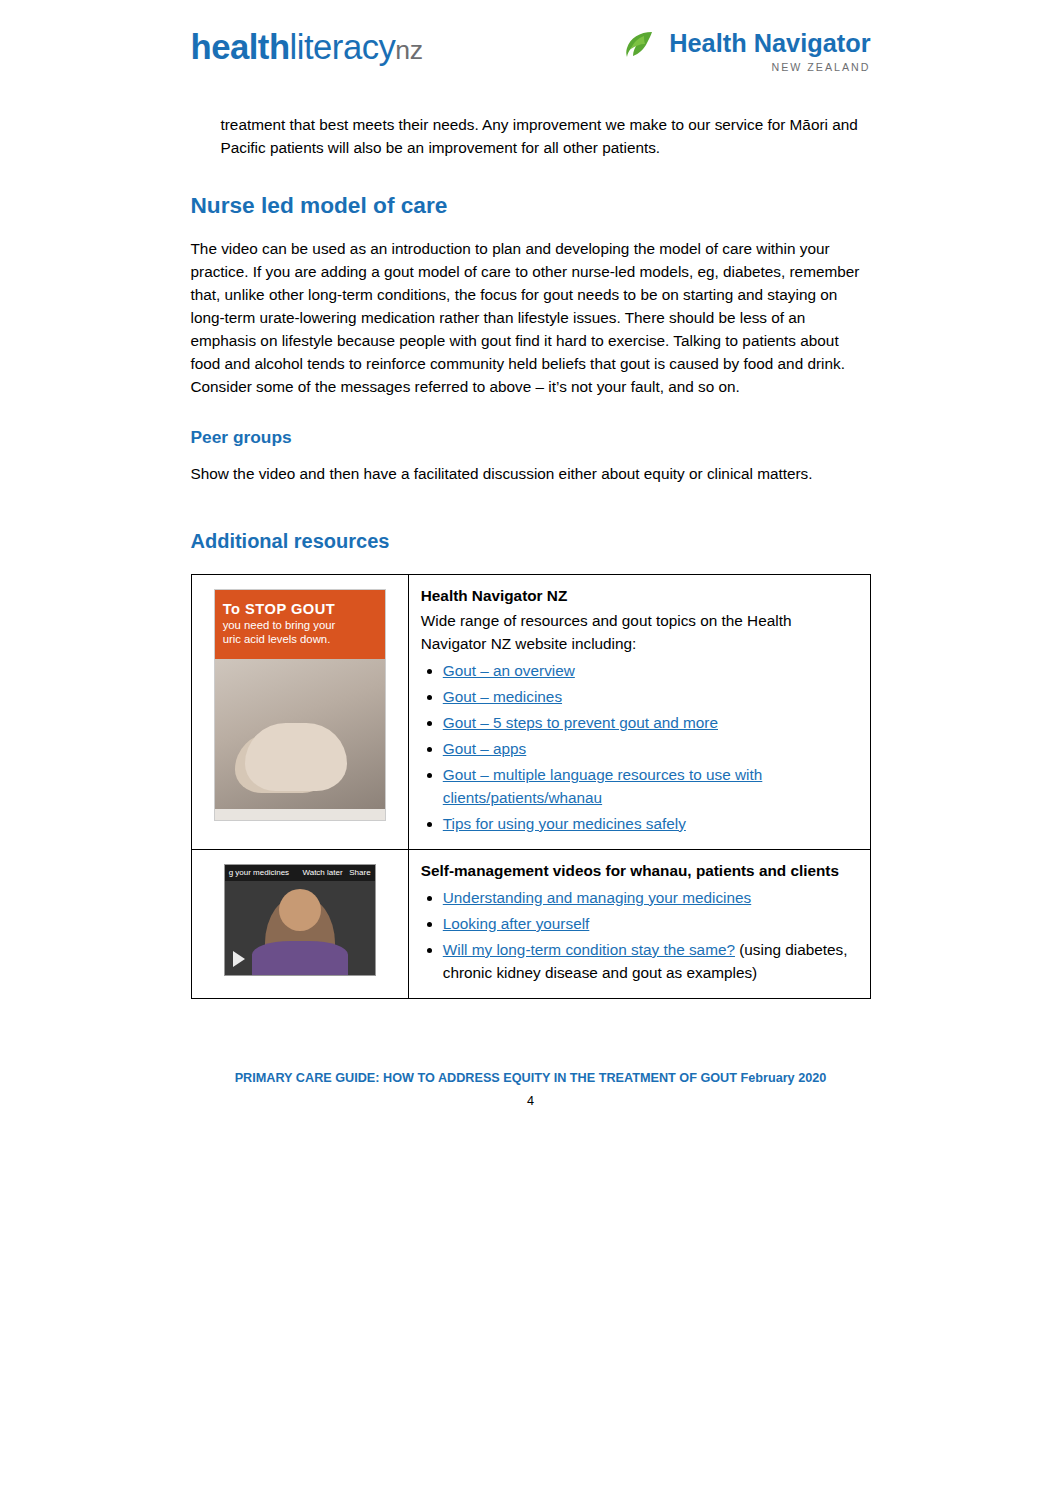health literacy nz
Health Navigator
New Zealand
treatment that best meets their needs. Any improvement we make to our service for Māori and Pacific patients will also be an improvement for all other patients.
Nurse led model of care
The video can be used as an introduction to plan and developing the model of care within your practice. If you are adding a gout model of care to other nurse-led models, eg, diabetes, remember that, unlike other long-term conditions, the focus for gout needs to be on starting and staying on long-term urate-lowering medication rather than lifestyle issues. There should be less of an emphasis on lifestyle because people with gout find it hard to exercise. Talking to patients about food and alcohol tends to reinforce community held beliefs that gout is caused by food and drink. Consider some of the messages referred to above – it’s not your fault, and so on.
Peer groups
Show the video and then have a facilitated discussion either about equity or clinical matters.
Additional resources
| To STOP GOUT you need to bring your uric acid levels down. | Health Navigator NZ Wide range of resources and gout topics on the Health Navigator NZ website including: Gout – an overview Gout – medicines Gout – 5 steps to prevent gout and more Gout – apps Gout – multiple language resources to use with clients/patients/whanau Tips for using your medicines safely |
| g your medicines Watch later Share | Self-management videos for whanau, patients and clients Understanding and managing your medicines Looking after yourself Will my long-term condition stay the same? (using diabetes, chronic kidney disease and gout as examples) |
PRIMARY CARE GUIDE: HOW TO ADDRESS EQUITY IN THE TREATMENT OF GOUT February 2020
4